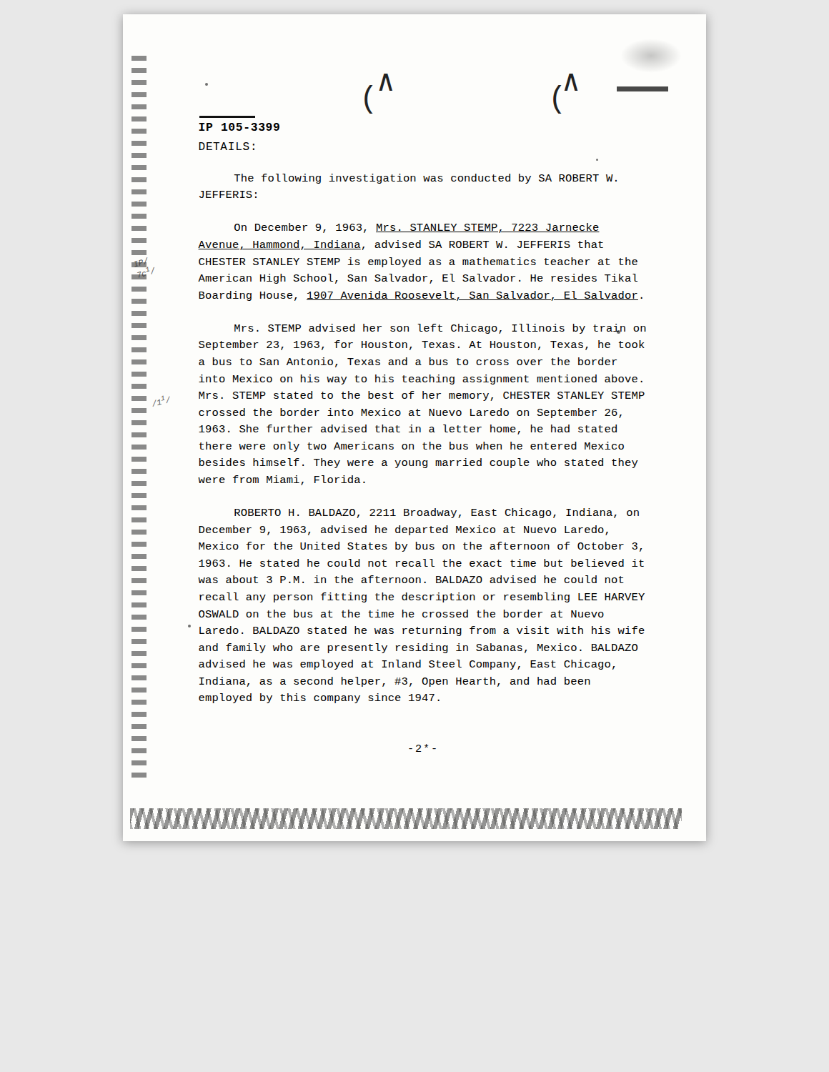∧ ( ∧ (
IP/
7c1/
/11/
IP 105-3399
DETAILS:
The following investigation was conducted by SA ROBERT W. JEFFERIS:
On December 9, 1963, Mrs. STANLEY STEMP, 7223 Jarnecke Avenue, Hammond, Indiana, advised SA ROBERT W. JEFFERIS that CHESTER STANLEY STEMP is employed as a mathematics teacher at the American High School, San Salvador, El Salvador. He resides Tikal Boarding House, 1907 Avenida Roosevelt, San Salvador, El Salvador.
Mrs. STEMP advised her son left Chicago, Illinois by train on September 23, 1963, for Houston, Texas. At Houston, Texas, he took a bus to San Antonio, Texas and a bus to cross over the border into Mexico on his way to his teaching assignment mentioned above. Mrs. STEMP stated to the best of her memory, CHESTER STANLEY STEMP crossed the border into Mexico at Nuevo Laredo on September 26, 1963. She further advised that in a letter home, he had stated there were only two Americans on the bus when he entered Mexico besides himself. They were a young married couple who stated they were from Miami, Florida.
ROBERTO H. BALDAZO, 2211 Broadway, East Chicago, Indiana, on December 9, 1963, advised he departed Mexico at Nuevo Laredo, Mexico for the United States by bus on the afternoon of October 3, 1963. He stated he could not recall the exact time but believed it was about 3 P.M. in the afternoon. BALDAZO advised he could not recall any person fitting the description or resembling LEE HARVEY OSWALD on the bus at the time he crossed the border at Nuevo Laredo. BALDAZO stated he was returning from a visit with his wife and family who are presently residing in Sabanas, Mexico. BALDAZO advised he was employed at Inland Steel Company, East Chicago, Indiana, as a second helper, #3, Open Hearth, and had been employed by this company since 1947.
-2*-